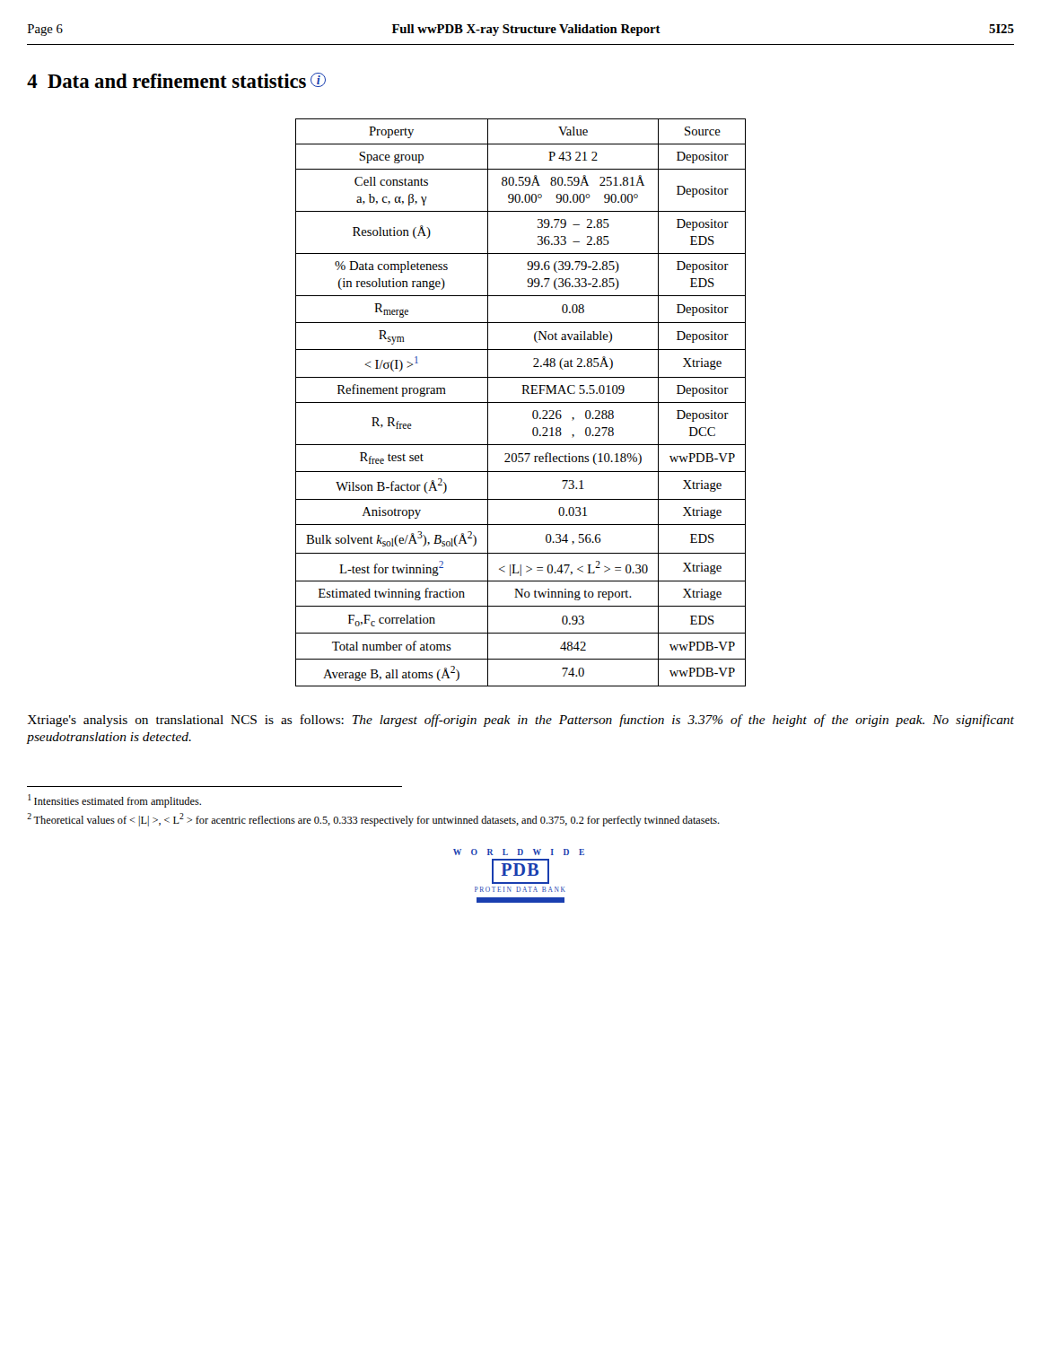Page 6
Full wwPDB X-ray Structure Validation Report
5I25
4 Data and refinement statisticsi
| Property | Value | Source |
| --- | --- | --- |
| Space group | P 43 21 2 | Depositor |
| Cell constants a, b, c, α, β, γ | 80.59Å 80.59Å 251.81Å 90.00° 90.00° 90.00° | Depositor |
| Resolution (Å) | 39.79 – 2.85 36.33 – 2.85 | Depositor EDS |
| % Data completeness (in resolution range) | 99.6 (39.79-2.85) 99.7 (36.33-2.85) | Depositor EDS |
| R merge | 0.08 | Depositor |
| R sym | (Not available) | Depositor |
| < I/σ(I) > 1 | 2.48 (at 2.85Å) | Xtriage |
| Refinement program | REFMAC 5.5.0109 | Depositor |
| R, R free | 0.226 , 0.288 0.218 , 0.278 | Depositor DCC |
| R free test set | 2057 reflections (10.18%) | wwPDB-VP |
| Wilson B-factor (Å 2 ) | 73.1 | Xtriage |
| Anisotropy | 0.031 | Xtriage |
| Bulk solvent k sol (e/Å 3 ), B sol (Å 2 ) | 0.34 , 56.6 | EDS |
| L-test for twinning 2 | < /L/ > = 0.47, < L 2 > = 0.30 | Xtriage |
| Estimated twinning fraction | No twinning to report. | Xtriage |
| F o ,F c correlation | 0.93 | EDS |
| Total number of atoms | 4842 | wwPDB-VP |
| Average B, all atoms (Å 2 ) | 74.0 | wwPDB-VP |
Xtriage's analysis on translational NCS is as follows: The largest off-origin peak in the Patterson function is 3.37% of the height of the origin peak. No significant pseudotranslation is detected.
1 Intensities estimated from amplitudes.
2 Theoretical values of < |L| >, < L2 > for acentric reflections are 0.5, 0.333 respectively for untwinned datasets, and 0.375, 0.2 for perfectly twinned datasets.
W O R L D W I D E
PDB
PROTEIN DATA BANK